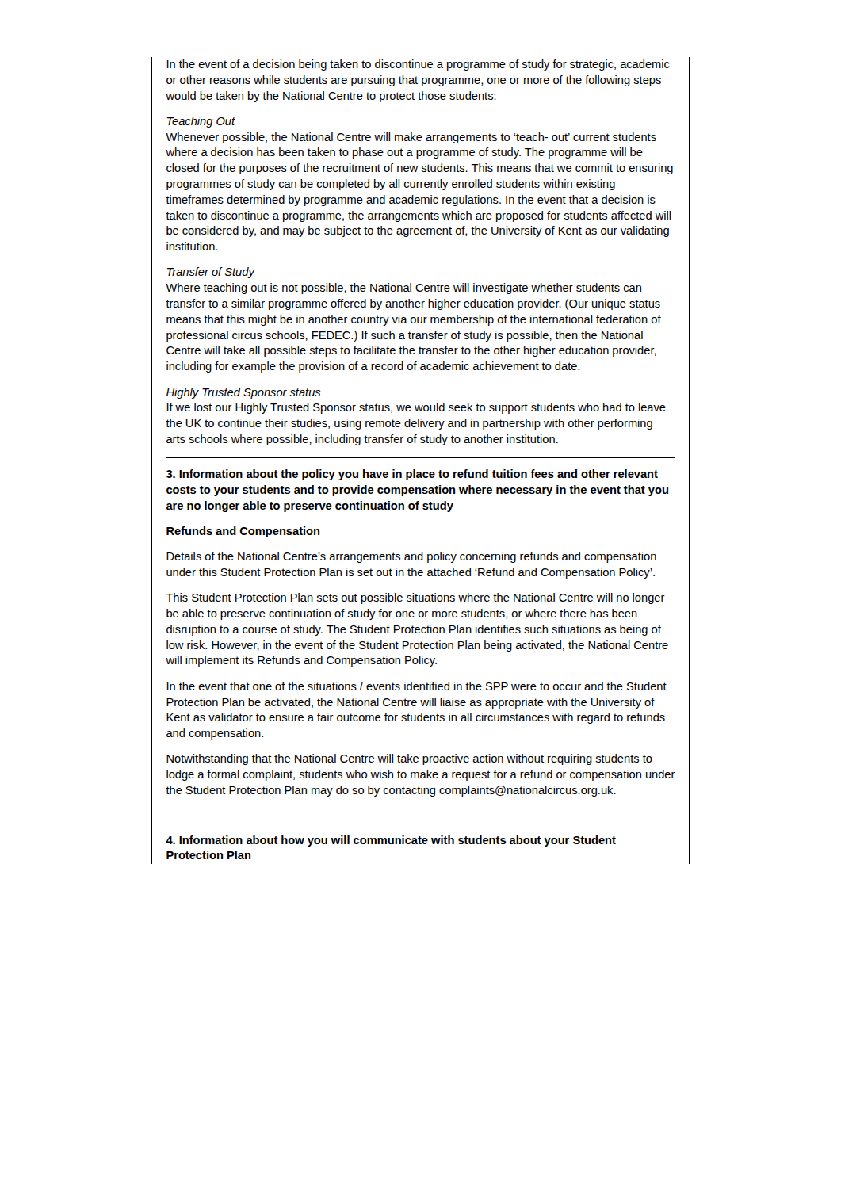In the event of a decision being taken to discontinue a programme of study for strategic, academic or other reasons while students are pursuing that programme, one or more of the following steps would be taken by the National Centre to protect those students:
Teaching Out
Whenever possible, the National Centre will make arrangements to ‘teach- out’ current students where a decision has been taken to phase out a programme of study. The programme will be closed for the purposes of the recruitment of new students. This means that we commit to ensuring programmes of study can be completed by all currently enrolled students within existing timeframes determined by programme and academic regulations. In the event that a decision is taken to discontinue a programme, the arrangements which are proposed for students affected will be considered by, and may be subject to the agreement of, the University of Kent as our validating institution.
Transfer of Study
Where teaching out is not possible, the National Centre will investigate whether students can transfer to a similar programme offered by another higher education provider. (Our unique status means that this might be in another country via our membership of the international federation of professional circus schools, FEDEC.) If such a transfer of study is possible, then the National Centre will take all possible steps to facilitate the transfer to the other higher education provider, including for example the provision of a record of academic achievement to date.
Highly Trusted Sponsor status
If we lost our Highly Trusted Sponsor status, we would seek to support students who had to leave the UK to continue their studies, using remote delivery and in partnership with other performing arts schools where possible, including transfer of study to another institution.
3. Information about the policy you have in place to refund tuition fees and other relevant costs to your students and to provide compensation where necessary in the event that you are no longer able to preserve continuation of study
Refunds and Compensation
Details of the National Centre’s arrangements and policy concerning refunds and compensation under this Student Protection Plan is set out in the attached ‘Refund and Compensation Policy’.
This Student Protection Plan sets out possible situations where the National Centre will no longer be able to preserve continuation of study for one or more students, or where there has been disruption to a course of study. The Student Protection Plan identifies such situations as being of low risk. However, in the event of the Student Protection Plan being activated, the National Centre will implement its Refunds and Compensation Policy.
In the event that one of the situations / events identified in the SPP were to occur and the Student Protection Plan be activated, the National Centre will liaise as appropriate with the University of Kent as validator to ensure a fair outcome for students in all circumstances with regard to refunds and compensation.
Notwithstanding that the National Centre will take proactive action without requiring students to lodge a formal complaint, students who wish to make a request for a refund or compensation under the Student Protection Plan may do so by contacting complaints@nationalcircus.org.uk.
4. Information about how you will communicate with students about your Student Protection Plan